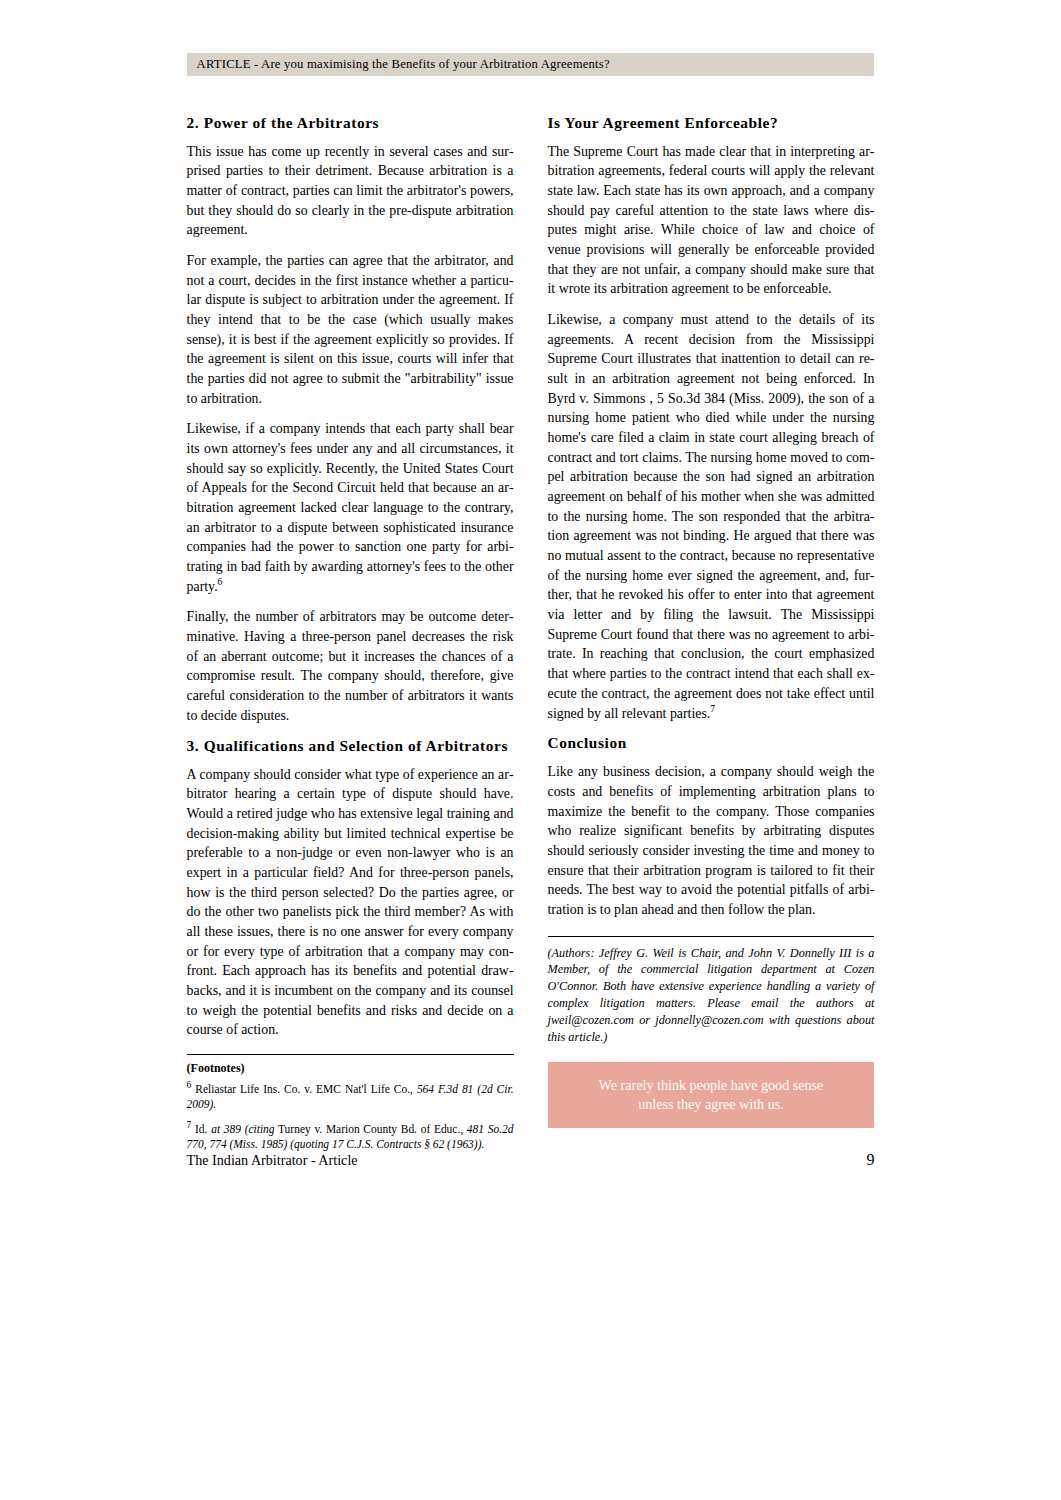ARTICLE - Are you maximising the Benefits of your Arbitration Agreements?
2. Power of the Arbitrators
This issue has come up recently in several cases and surprised parties to their detriment. Because arbitration is a matter of contract, parties can limit the arbitrator's powers, but they should do so clearly in the pre-dispute arbitration agreement.
For example, the parties can agree that the arbitrator, and not a court, decides in the first instance whether a particular dispute is subject to arbitration under the agreement. If they intend that to be the case (which usually makes sense), it is best if the agreement explicitly so provides. If the agreement is silent on this issue, courts will infer that the parties did not agree to submit the "arbitrability" issue to arbitration.
Likewise, if a company intends that each party shall bear its own attorney's fees under any and all circumstances, it should say so explicitly. Recently, the United States Court of Appeals for the Second Circuit held that because an arbitration agreement lacked clear language to the contrary, an arbitrator to a dispute between sophisticated insurance companies had the power to sanction one party for arbitrating in bad faith by awarding attorney's fees to the other party.6
Finally, the number of arbitrators may be outcome determinative. Having a three-person panel decreases the risk of an aberrant outcome; but it increases the chances of a compromise result. The company should, therefore, give careful consideration to the number of arbitrators it wants to decide disputes.
3. Qualifications and Selection of Arbitrators
A company should consider what type of experience an arbitrator hearing a certain type of dispute should have. Would a retired judge who has extensive legal training and decision-making ability but limited technical expertise be preferable to a non-judge or even non-lawyer who is an expert in a particular field? And for three-person panels, how is the third person selected? Do the parties agree, or do the other two panelists pick the third member? As with all these issues, there is no one answer for every company or for every type of arbitration that a company may confront. Each approach has its benefits and potential drawbacks, and it is incumbent on the company and its counsel to weigh the potential benefits and risks and decide on a course of action.
(Footnotes)
6 Reliastar Life Ins. Co. v. EMC Nat'l Life Co., 564 F.3d 81 (2d Cir. 2009).
7 Id. at 389 (citing Turney v. Marion County Bd. of Educ., 481 So.2d 770, 774 (Miss. 1985) (quoting 17 C.J.S. Contracts § 62 (1963)).
Is Your Agreement Enforceable?
The Supreme Court has made clear that in interpreting arbitration agreements, federal courts will apply the relevant state law. Each state has its own approach, and a company should pay careful attention to the state laws where disputes might arise. While choice of law and choice of venue provisions will generally be enforceable provided that they are not unfair, a company should make sure that it wrote its arbitration agreement to be enforceable.
Likewise, a company must attend to the details of its agreements. A recent decision from the Mississippi Supreme Court illustrates that inattention to detail can result in an arbitration agreement not being enforced. In Byrd v. Simmons , 5 So.3d 384 (Miss. 2009), the son of a nursing home patient who died while under the nursing home's care filed a claim in state court alleging breach of contract and tort claims. The nursing home moved to compel arbitration because the son had signed an arbitration agreement on behalf of his mother when she was admitted to the nursing home. The son responded that the arbitration agreement was not binding. He argued that there was no mutual assent to the contract, because no representative of the nursing home ever signed the agreement, and, further, that he revoked his offer to enter into that agreement via letter and by filing the lawsuit. The Mississippi Supreme Court found that there was no agreement to arbitrate. In reaching that conclusion, the court emphasized that where parties to the contract intend that each shall execute the contract, the agreement does not take effect until signed by all relevant parties.7
Conclusion
Like any business decision, a company should weigh the costs and benefits of implementing arbitration plans to maximize the benefit to the company. Those companies who realize significant benefits by arbitrating disputes should seriously consider investing the time and money to ensure that their arbitration program is tailored to fit their needs. The best way to avoid the potential pitfalls of arbitration is to plan ahead and then follow the plan.
(Authors: Jeffrey G. Weil is Chair, and John V. Donnelly III is a Member, of the commercial litigation department at Cozen O'Connor. Both have extensive experience handling a variety of complex litigation matters. Please email the authors at jweil@cozen.com or jdonnelly@cozen.com with questions about this article.)
We rarely think people have good sense
unless they agree with us.
The Indian Arbitrator - Article 9